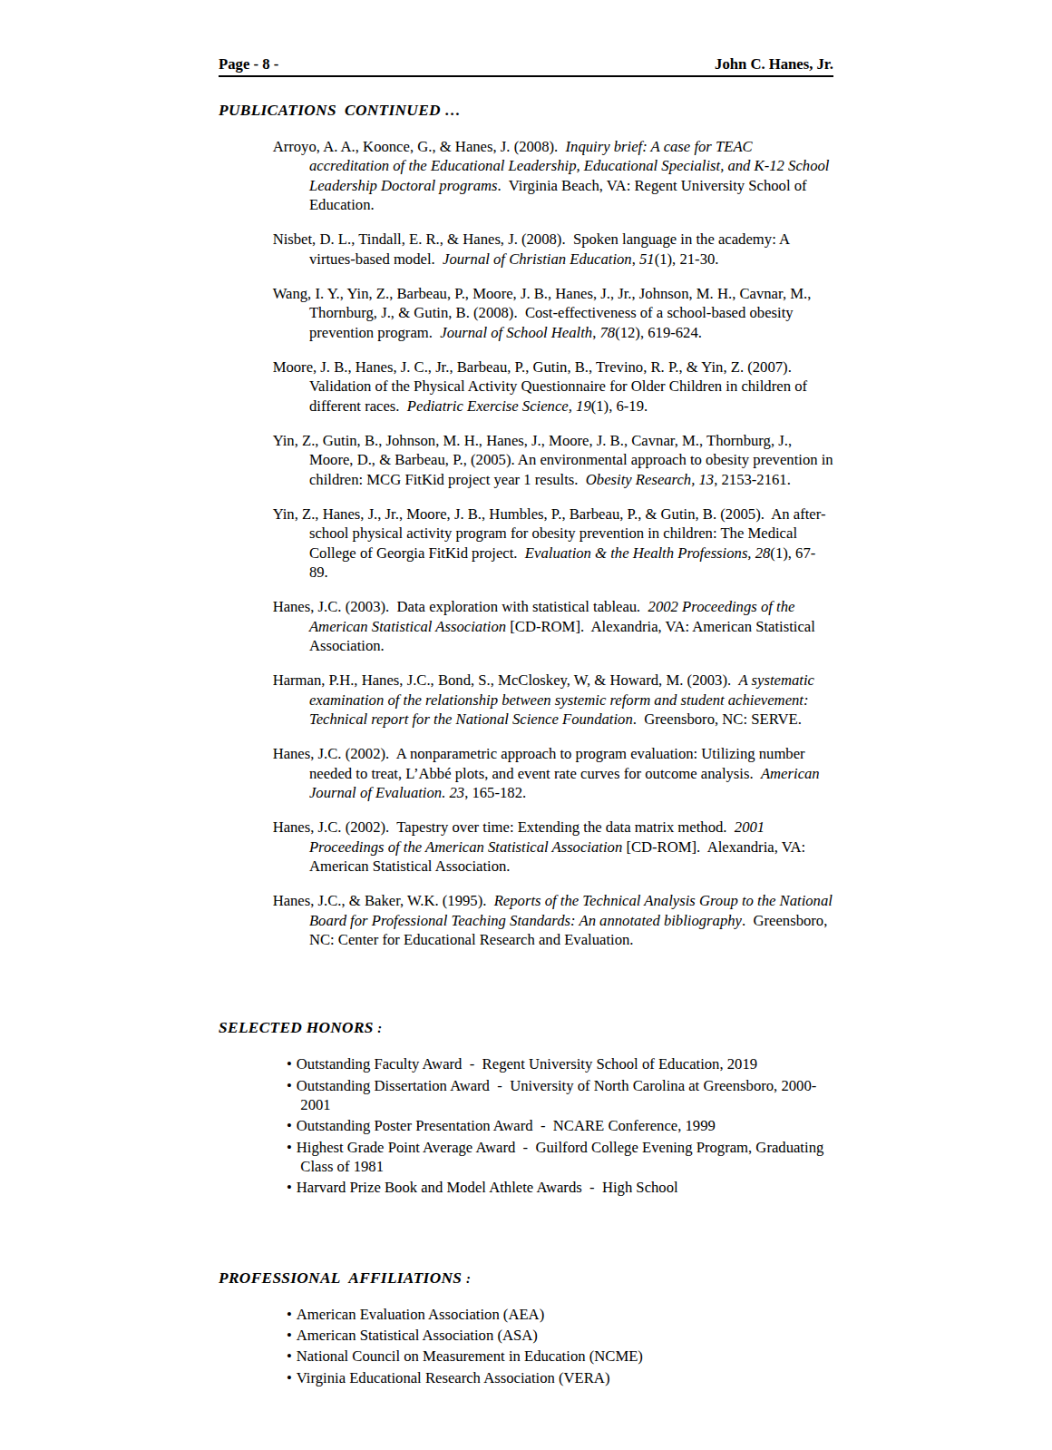Page - 8 - John C. Hanes, Jr.
PUBLICATIONS CONTINUED …
Arroyo, A. A., Koonce, G., & Hanes, J. (2008). Inquiry brief: A case for TEAC accreditation of the Educational Leadership, Educational Specialist, and K-12 School Leadership Doctoral programs. Virginia Beach, VA: Regent University School of Education.
Nisbet, D. L., Tindall, E. R., & Hanes, J. (2008). Spoken language in the academy: A virtues-based model. Journal of Christian Education, 51(1), 21-30.
Wang, I. Y., Yin, Z., Barbeau, P., Moore, J. B., Hanes, J., Jr., Johnson, M. H., Cavnar, M., Thornburg, J., & Gutin, B. (2008). Cost-effectiveness of a school-based obesity prevention program. Journal of School Health, 78(12), 619-624.
Moore, J. B., Hanes, J. C., Jr., Barbeau, P., Gutin, B., Trevino, R. P., & Yin, Z. (2007). Validation of the Physical Activity Questionnaire for Older Children in children of different races. Pediatric Exercise Science, 19(1), 6-19.
Yin, Z., Gutin, B., Johnson, M. H., Hanes, J., Moore, J. B., Cavnar, M., Thornburg, J., Moore, D., & Barbeau, P., (2005). An environmental approach to obesity prevention in children: MCG FitKid project year 1 results. Obesity Research, 13, 2153-2161.
Yin, Z., Hanes, J., Jr., Moore, J. B., Humbles, P., Barbeau, P., & Gutin, B. (2005). An after-school physical activity program for obesity prevention in children: The Medical College of Georgia FitKid project. Evaluation & the Health Professions, 28(1), 67-89.
Hanes, J.C. (2003). Data exploration with statistical tableau. 2002 Proceedings of the American Statistical Association [CD-ROM]. Alexandria, VA: American Statistical Association.
Harman, P.H., Hanes, J.C., Bond, S., McCloskey, W, & Howard, M. (2003). A systematic examination of the relationship between systemic reform and student achievement: Technical report for the National Science Foundation. Greensboro, NC: SERVE.
Hanes, J.C. (2002). A nonparametric approach to program evaluation: Utilizing number needed to treat, L’Abbé plots, and event rate curves for outcome analysis. American Journal of Evaluation. 23, 165-182.
Hanes, J.C. (2002). Tapestry over time: Extending the data matrix method. 2001 Proceedings of the American Statistical Association [CD-ROM]. Alexandria, VA: American Statistical Association.
Hanes, J.C., & Baker, W.K. (1995). Reports of the Technical Analysis Group to the National Board for Professional Teaching Standards: An annotated bibliography. Greensboro, NC: Center for Educational Research and Evaluation.
SELECTED HONORS :
•Outstanding Faculty Award - Regent University School of Education, 2019
•Outstanding Dissertation Award - University of North Carolina at Greensboro, 2000-2001
•Outstanding Poster Presentation Award - NCARE Conference, 1999
•Highest Grade Point Average Award - Guilford College Evening Program, Graduating Class of 1981
•Harvard Prize Book and Model Athlete Awards - High School
PROFESSIONAL AFFILIATIONS :
•American Evaluation Association (AEA)
•American Statistical Association (ASA)
•National Council on Measurement in Education (NCME)
•Virginia Educational Research Association (VERA)